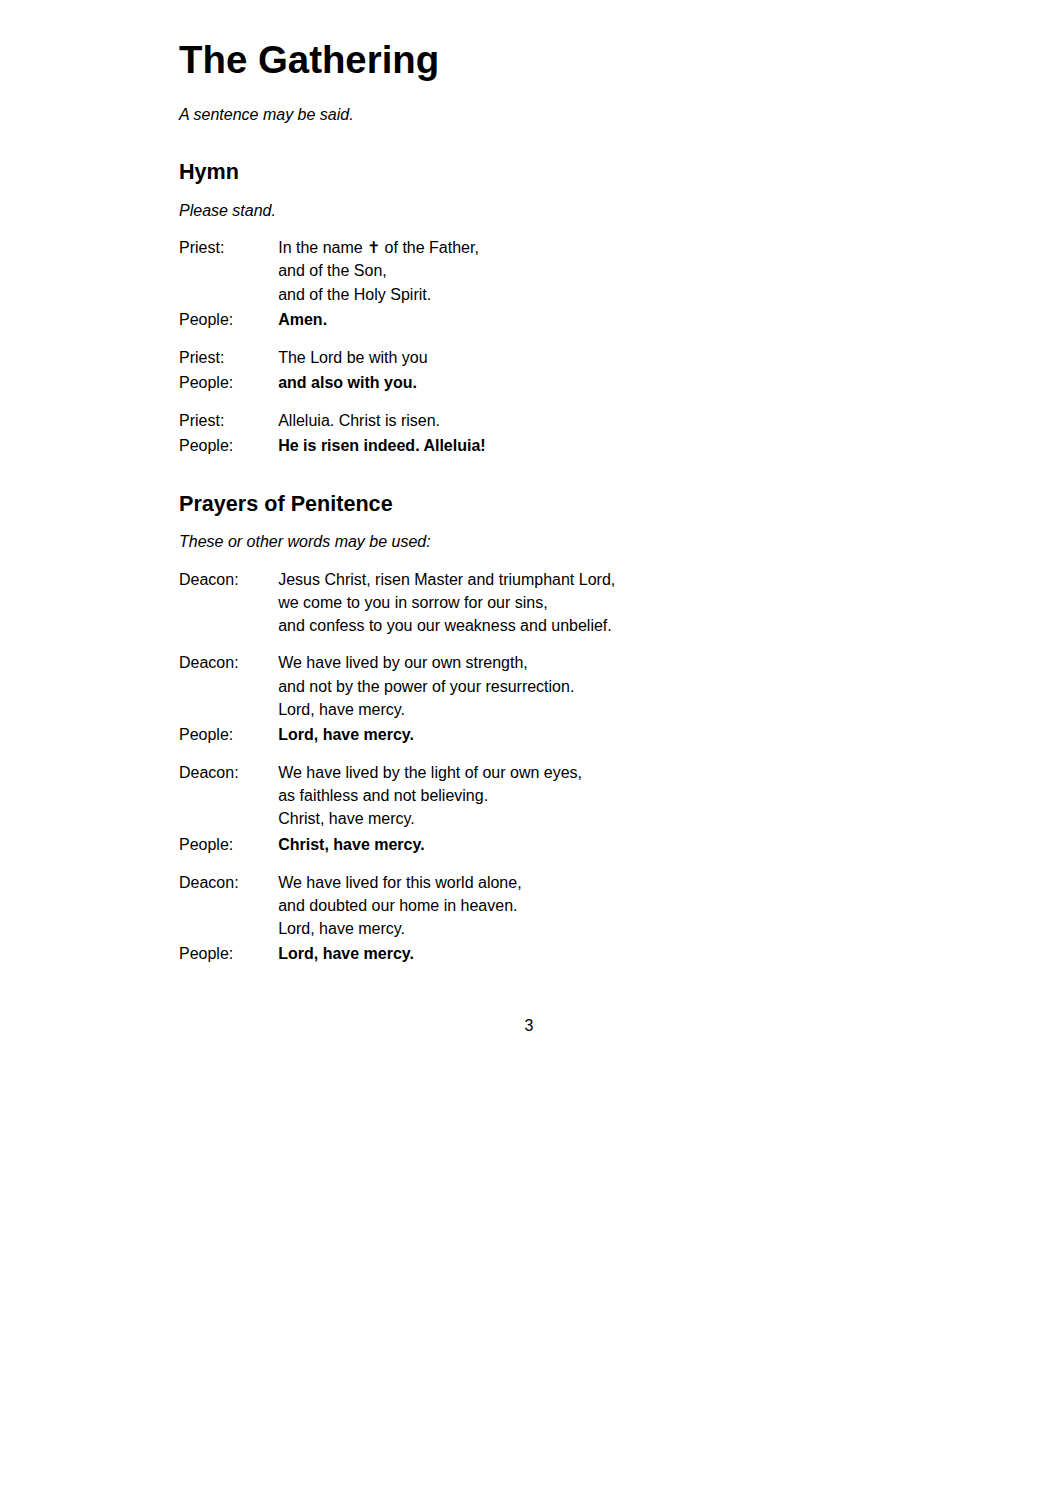The Gathering
A sentence may be said.
Hymn
Please stand.
Priest:
In the name ✝ of the Father, and of the Son, and of the Holy Spirit.
People:
Amen.
Priest:
The Lord be with you
People:
and also with you.
Priest:
Alleluia. Christ is risen.
People:
He is risen indeed. Alleluia!
Prayers of Penitence
These or other words may be used:
Deacon:
Jesus Christ, risen Master and triumphant Lord, we come to you in sorrow for our sins, and confess to you our weakness and unbelief.
Deacon:
We have lived by our own strength, and not by the power of your resurrection. Lord, have mercy.
People:
Lord, have mercy.
Deacon:
We have lived by the light of our own eyes, as faithless and not believing. Christ, have mercy.
People:
Christ, have mercy.
Deacon:
We have lived for this world alone, and doubted our home in heaven. Lord, have mercy.
People:
Lord, have mercy.
3